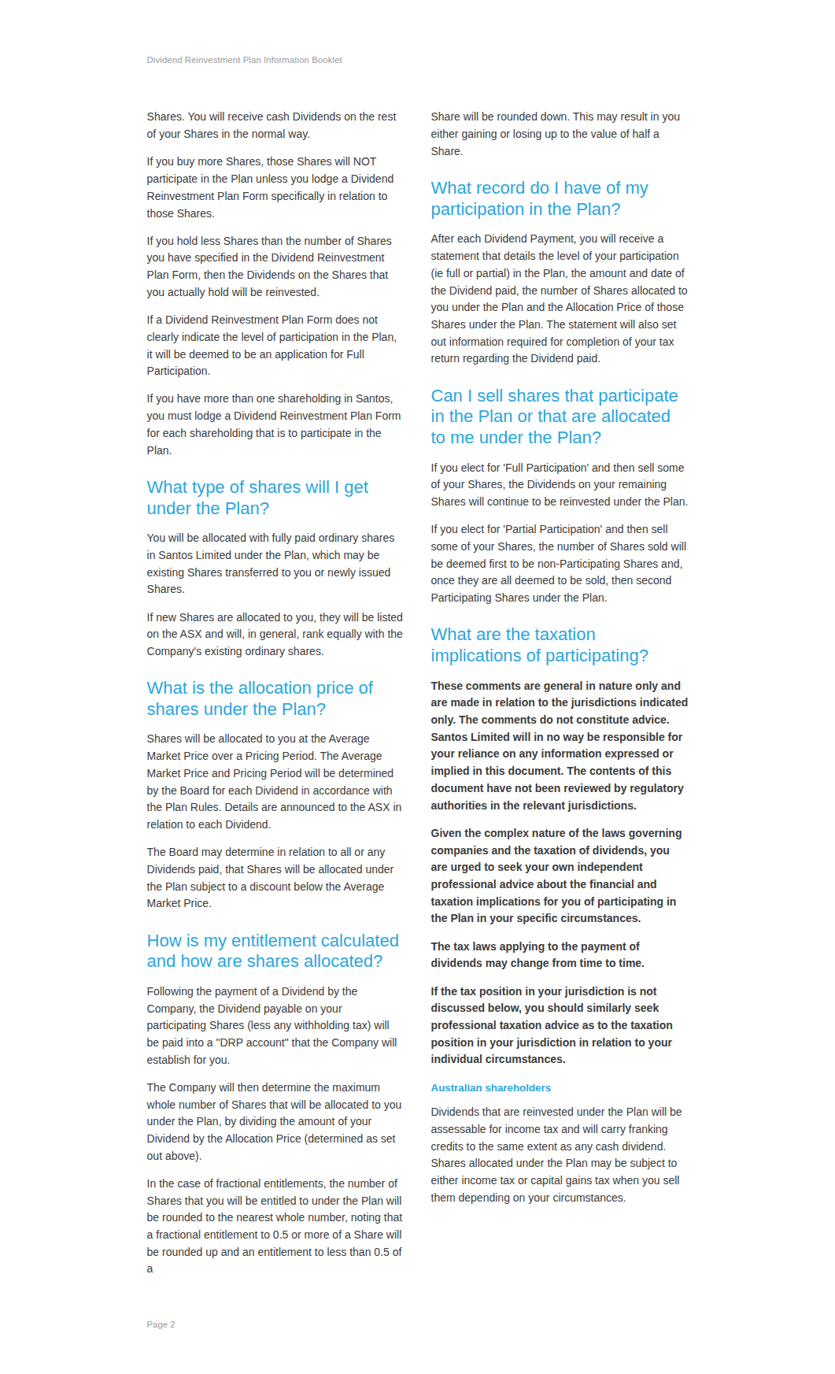Dividend Reinvestment Plan Information Booklet
Shares. You will receive cash Dividends on the rest of your Shares in the normal way.
If you buy more Shares, those Shares will NOT participate in the Plan unless you lodge a Dividend Reinvestment Plan Form specifically in relation to those Shares.
If you hold less Shares than the number of Shares you have specified in the Dividend Reinvestment Plan Form, then the Dividends on the Shares that you actually hold will be reinvested.
If a Dividend Reinvestment Plan Form does not clearly indicate the level of participation in the Plan, it will be deemed to be an application for Full Participation.
If you have more than one shareholding in Santos, you must lodge a Dividend Reinvestment Plan Form for each shareholding that is to participate in the Plan.
What type of shares will I get under the Plan?
You will be allocated with fully paid ordinary shares in Santos Limited under the Plan, which may be existing Shares transferred to you or newly issued Shares.
If new Shares are allocated to you, they will be listed on the ASX and will, in general, rank equally with the Company's existing ordinary shares.
What is the allocation price of shares under the Plan?
Shares will be allocated to you at the Average Market Price over a Pricing Period. The Average Market Price and Pricing Period will be determined by the Board for each Dividend in accordance with the Plan Rules. Details are announced to the ASX in relation to each Dividend.
The Board may determine in relation to all or any Dividends paid, that Shares will be allocated under the Plan subject to a discount below the Average Market Price.
How is my entitlement calculated and how are shares allocated?
Following the payment of a Dividend by the Company, the Dividend payable on your participating Shares (less any withholding tax) will be paid into a "DRP account" that the Company will establish for you.
The Company will then determine the maximum whole number of Shares that will be allocated to you under the Plan, by dividing the amount of your Dividend by the Allocation Price (determined as set out above).
In the case of fractional entitlements, the number of Shares that you will be entitled to under the Plan will be rounded to the nearest whole number, noting that a fractional entitlement to 0.5 or more of a Share will be rounded up and an entitlement to less than 0.5 of a
Share will be rounded down. This may result in you either gaining or losing up to the value of half a Share.
What record do I have of my participation in the Plan?
After each Dividend Payment, you will receive a statement that details the level of your participation (ie full or partial) in the Plan, the amount and date of the Dividend paid, the number of Shares allocated to you under the Plan and the Allocation Price of those Shares under the Plan. The statement will also set out information required for completion of your tax return regarding the Dividend paid.
Can I sell shares that participate in the Plan or that are allocated to me under the Plan?
If you elect for 'Full Participation' and then sell some of your Shares, the Dividends on your remaining Shares will continue to be reinvested under the Plan.
If you elect for 'Partial Participation' and then sell some of your Shares, the number of Shares sold will be deemed first to be non-Participating Shares and, once they are all deemed to be sold, then second Participating Shares under the Plan.
What are the taxation implications of participating?
These comments are general in nature only and are made in relation to the jurisdictions indicated only. The comments do not constitute advice. Santos Limited will in no way be responsible for your reliance on any information expressed or implied in this document. The contents of this document have not been reviewed by regulatory authorities in the relevant jurisdictions.
Given the complex nature of the laws governing companies and the taxation of dividends, you are urged to seek your own independent professional advice about the financial and taxation implications for you of participating in the Plan in your specific circumstances.
The tax laws applying to the payment of dividends may change from time to time.
If the tax position in your jurisdiction is not discussed below, you should similarly seek professional taxation advice as to the taxation position in your jurisdiction in relation to your individual circumstances.
Australian shareholders
Dividends that are reinvested under the Plan will be assessable for income tax and will carry franking credits to the same extent as any cash dividend. Shares allocated under the Plan may be subject to either income tax or capital gains tax when you sell them depending on your circumstances.
Page 2